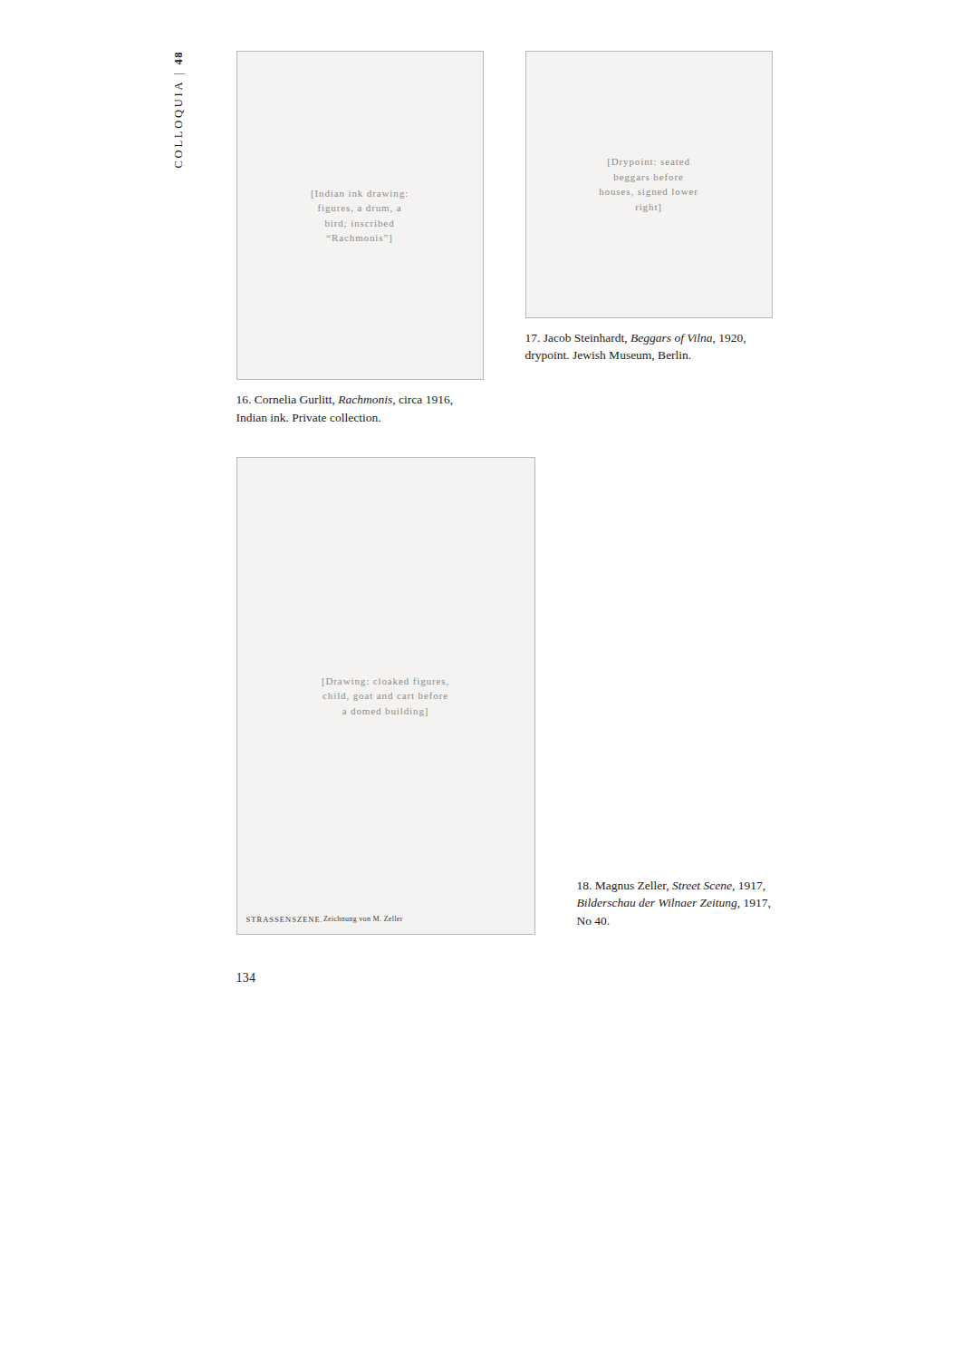COLLOQUIA | 48
[Indian ink drawing: figures, a drum, a bird; inscribed “Rachmonis”]
16. Cornelia Gurlitt, Rachmonis, circa 1916, Indian ink. Private collection.
[Drypoint: seated beggars before houses, signed lower right]
17. Jacob Steinhardt, Beggars of Vilna, 1920, drypoint. Jewish Museum, Berlin.
[Drawing: cloaked figures, child, goat and cart before a domed building]
Straßenszene. Zeichnung von M. Zeller
18. Magnus Zeller, Street Scene, 1917, Bilderschau der Wilnaer Zeitung, 1917, No 40.
134